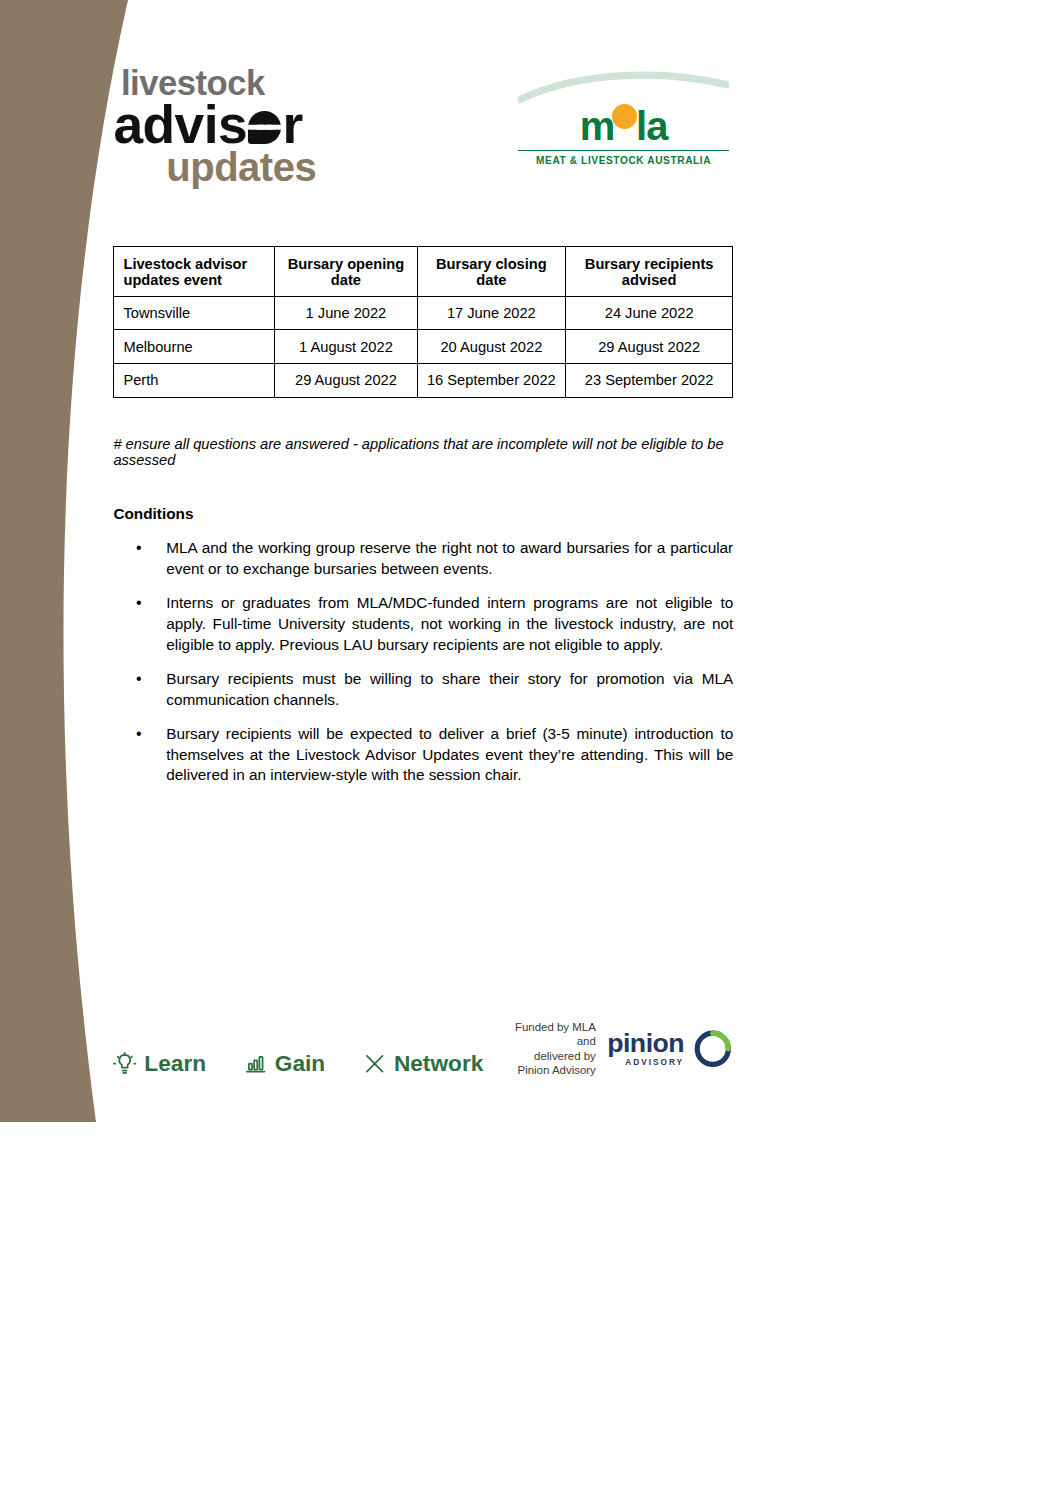livestock advis r updates
m la MEAT & LIVESTOCK AUSTRALIA
| Livestock advisor updates event | Bursary opening date | Bursary closing date | Bursary recipients advised |
| --- | --- | --- | --- |
| Townsville | 1 June 2022 | 17 June 2022 | 24 June 2022 |
| Melbourne | 1 August 2022 | 20 August 2022 | 29 August 2022 |
| Perth | 29 August 2022 | 16 September 2022 | 23 September 2022 |
# ensure all questions are answered - applications that are incomplete will not be eligible to be assessed
Conditions
MLA and the working group reserve the right not to award bursaries for a particular event or to exchange bursaries between events.
Interns or graduates from MLA/MDC-funded intern programs are not eligible to apply. Full-time University students, not working in the livestock industry, are not eligible to apply. Previous LAU bursary recipients are not eligible to apply.
Bursary recipients must be willing to share their story for promotion via MLA communication channels.
Bursary recipients will be expected to deliver a brief (3-5 minute) introduction to themselves at the Livestock Advisor Updates event they’re attending. This will be delivered in an interview-style with the session chair.
Learn Gain Network
Funded by MLA and
delivered by Pinion Advisory
pinion ADVISORY